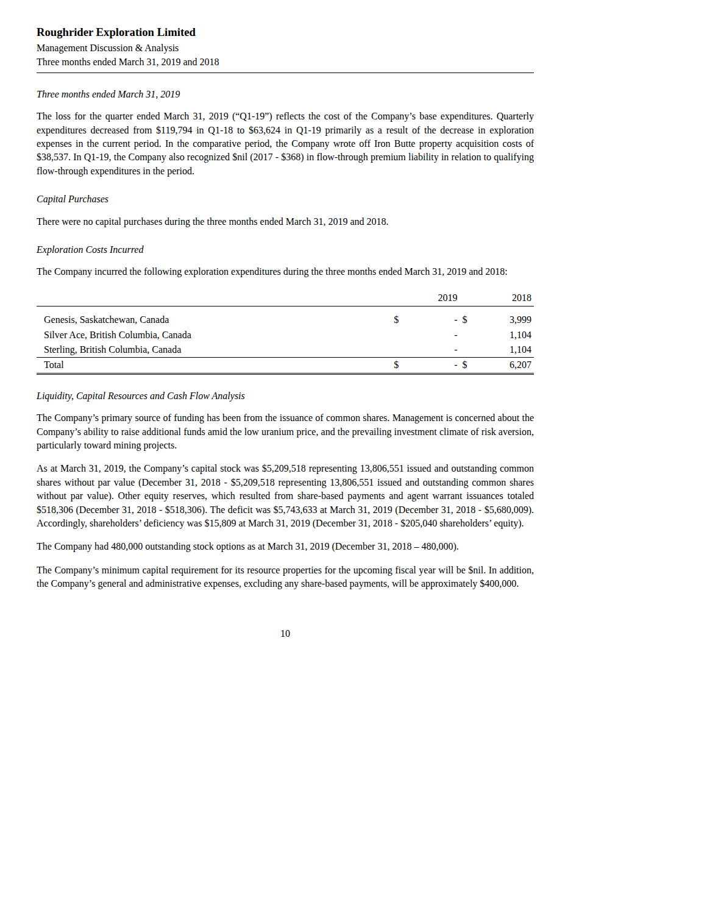Roughrider Exploration Limited
Management Discussion & Analysis
Three months ended March 31, 2019 and 2018
Three months ended March 31, 2019
The loss for the quarter ended March 31, 2019 (“Q1-19”) reflects the cost of the Company’s base expenditures. Quarterly expenditures decreased from $119,794 in Q1-18 to $63,624 in Q1-19 primarily as a result of the decrease in exploration expenses in the current period. In the comparative period, the Company wrote off Iron Butte property acquisition costs of $38,537. In Q1-19, the Company also recognized $nil (2017 - $368) in flow-through premium liability in relation to qualifying flow-through expenditures in the period.
Capital Purchases
There were no capital purchases during the three months ended March 31, 2019 and 2018.
Exploration Costs Incurred
The Company incurred the following exploration expenditures during the three months ended March 31, 2019 and 2018:
| | | 2019 | | 2018 |
| --- | --- | --- | --- | --- |
| Genesis, Saskatchewan, Canada | $ | - | $ | 3,999 |
| Silver Ace, British Columbia, Canada | | - | | 1,104 |
| Sterling, British Columbia, Canada | | - | | 1,104 |
| Total | $ | - | $ | 6,207 |
Liquidity, Capital Resources and Cash Flow Analysis
The Company’s primary source of funding has been from the issuance of common shares. Management is concerned about the Company’s ability to raise additional funds amid the low uranium price, and the prevailing investment climate of risk aversion, particularly toward mining projects.
As at March 31, 2019, the Company’s capital stock was $5,209,518 representing 13,806,551 issued and outstanding common shares without par value (December 31, 2018 - $5,209,518 representing 13,806,551 issued and outstanding common shares without par value). Other equity reserves, which resulted from share-based payments and agent warrant issuances totaled $518,306 (December 31, 2018 - $518,306). The deficit was $5,743,633 at March 31, 2019 (December 31, 2018 - $5,680,009). Accordingly, shareholders’ deficiency was $15,809 at March 31, 2019 (December 31, 2018 - $205,040 shareholders’ equity).
The Company had 480,000 outstanding stock options as at March 31, 2019 (December 31, 2018 – 480,000).
The Company’s minimum capital requirement for its resource properties for the upcoming fiscal year will be $nil. In addition, the Company’s general and administrative expenses, excluding any share-based payments, will be approximately $400,000.
10